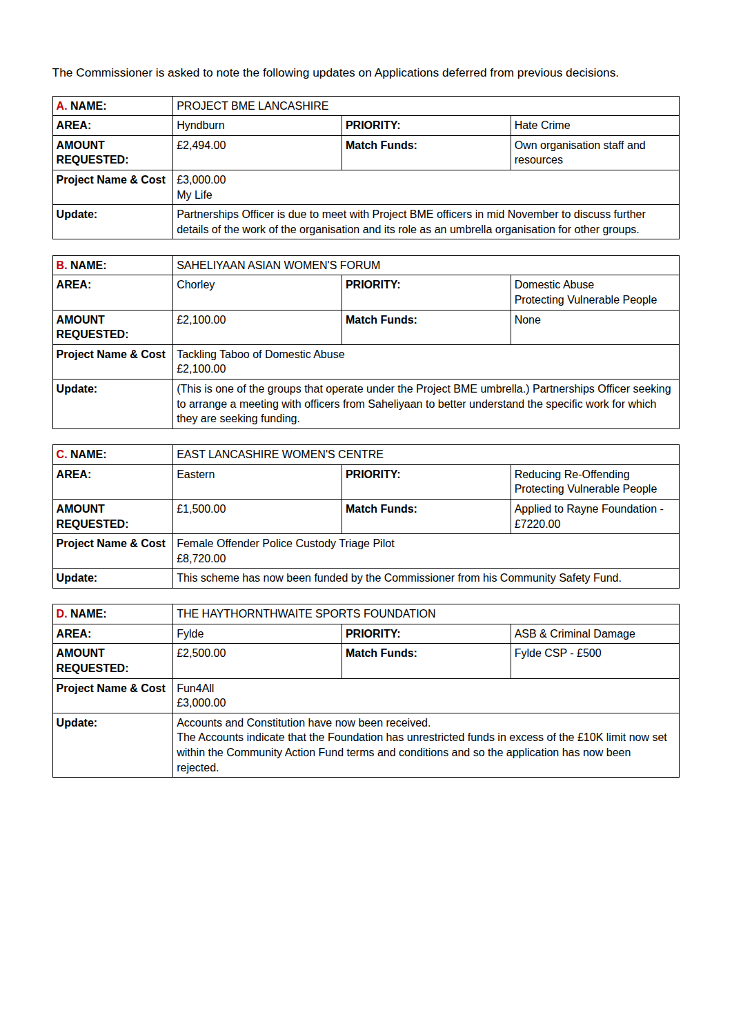The Commissioner is asked to note the following updates on Applications deferred from previous decisions.
| A. NAME: | PROJECT BME LANCASHIRE |
| AREA: | Hyndburn | PRIORITY: | Hate Crime |
| AMOUNT REQUESTED: | £2,494.00 | Match Funds: | Own organisation staff and resources |
| Project Name & Cost | £3,000.00 My Life |
| Update: | Partnerships Officer is due to meet with Project BME officers in mid November to discuss further details of the work of the organisation and its role as an umbrella organisation for other groups. |
| B. NAME: | SAHELIYAAN ASIAN WOMEN'S FORUM |
| AREA: | Chorley | PRIORITY: | Domestic Abuse Protecting Vulnerable People |
| AMOUNT REQUESTED: | £2,100.00 | Match Funds: | None |
| Project Name & Cost | Tackling Taboo of Domestic Abuse £2,100.00 |
| Update: | (This is one of the groups that operate under the Project BME umbrella.) Partnerships Officer seeking to arrange a meeting with officers from Saheliyaan to better understand the specific work for which they are seeking funding. |
| C. NAME: | EAST LANCASHIRE WOMEN'S CENTRE |
| AREA: | Eastern | PRIORITY: | Reducing Re-Offending Protecting Vulnerable People |
| AMOUNT REQUESTED: | £1,500.00 | Match Funds: | Applied to Rayne Foundation - £7220.00 |
| Project Name & Cost | Female Offender Police Custody Triage Pilot £8,720.00 |
| Update: | This scheme has now been funded by the Commissioner from his Community Safety Fund. |
| D. NAME: | THE HAYTHORNTHWAITE SPORTS FOUNDATION |
| AREA: | Fylde | PRIORITY: | ASB & Criminal Damage |
| AMOUNT REQUESTED: | £2,500.00 | Match Funds: | Fylde CSP - £500 |
| Project Name & Cost | Fun4All £3,000.00 |
| Update: | Accounts and Constitution have now been received. The Accounts indicate that the Foundation has unrestricted funds in excess of the £10K limit now set within the Community Action Fund terms and conditions and so the application has now been rejected. |